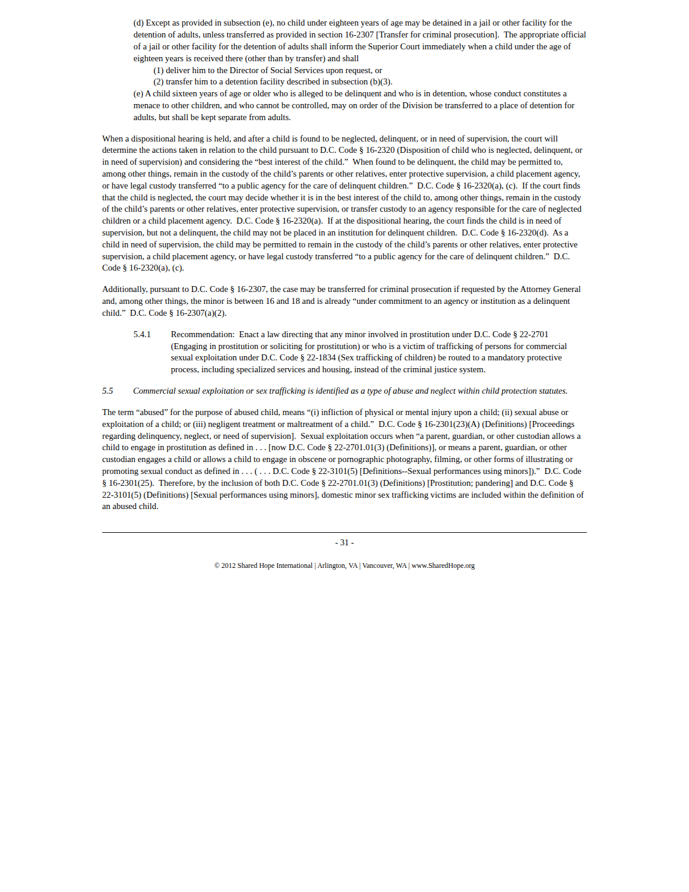(d) Except as provided in subsection (e), no child under eighteen years of age may be detained in a jail or other facility for the detention of adults, unless transferred as provided in section 16-2307 [Transfer for criminal prosecution]. The appropriate official of a jail or other facility for the detention of adults shall inform the Superior Court immediately when a child under the age of eighteen years is received there (other than by transfer) and shall
(1) deliver him to the Director of Social Services upon request, or
(2) transfer him to a detention facility described in subsection (b)(3).
(e) A child sixteen years of age or older who is alleged to be delinquent and who is in detention, whose conduct constitutes a menace to other children, and who cannot be controlled, may on order of the Division be transferred to a place of detention for adults, but shall be kept separate from adults.
When a dispositional hearing is held, and after a child is found to be neglected, delinquent, or in need of supervision, the court will determine the actions taken in relation to the child pursuant to D.C. Code § 16-2320 (Disposition of child who is neglected, delinquent, or in need of supervision) and considering the “best interest of the child.” When found to be delinquent, the child may be permitted to, among other things, remain in the custody of the child’s parents or other relatives, enter protective supervision, a child placement agency, or have legal custody transferred “to a public agency for the care of delinquent children.” D.C. Code § 16-2320(a), (c). If the court finds that the child is neglected, the court may decide whether it is in the best interest of the child to, among other things, remain in the custody of the child’s parents or other relatives, enter protective supervision, or transfer custody to an agency responsible for the care of neglected children or a child placement agency. D.C. Code § 16-2320(a). If at the dispositional hearing, the court finds the child is in need of supervision, but not a delinquent, the child may not be placed in an institution for delinquent children. D.C. Code § 16-2320(d). As a child in need of supervision, the child may be permitted to remain in the custody of the child’s parents or other relatives, enter protective supervision, a child placement agency, or have legal custody transferred “to a public agency for the care of delinquent children.” D.C. Code § 16-2320(a), (c).
Additionally, pursuant to D.C. Code § 16-2307, the case may be transferred for criminal prosecution if requested by the Attorney General and, among other things, the minor is between 16 and 18 and is already “under commitment to an agency or institution as a delinquent child.” D.C. Code § 16-2307(a)(2).
5.4.1
Recommendation: Enact a law directing that any minor involved in prostitution under D.C. Code § 22-2701 (Engaging in prostitution or soliciting for prostitution) or who is a victim of trafficking of persons for commercial sexual exploitation under D.C. Code § 22-1834 (Sex trafficking of children) be routed to a mandatory protective process, including specialized services and housing, instead of the criminal justice system.
5.5
Commercial sexual exploitation or sex trafficking is identified as a type of abuse and neglect within child protection statutes.
The term “abused” for the purpose of abused child, means “(i) infliction of physical or mental injury upon a child; (ii) sexual abuse or exploitation of a child; or (iii) negligent treatment or maltreatment of a child.” D.C. Code § 16-2301(23)(A) (Definitions) [Proceedings regarding delinquency, neglect, or need of supervision]. Sexual exploitation occurs when “a parent, guardian, or other custodian allows a child to engage in prostitution as defined in . . . [now D.C. Code § 22-2701.01(3) (Definitions)], or means a parent, guardian, or other custodian engages a child or allows a child to engage in obscene or pornographic photography, filming, or other forms of illustrating or promoting sexual conduct as defined in . . . ( . . . D.C. Code § 22-3101(5) [Definitions--Sexual performances using minors]).” D.C. Code § 16-2301(25). Therefore, by the inclusion of both D.C. Code § 22-2701.01(3) (Definitions) [Prostitution; pandering] and D.C. Code § 22-3101(5) (Definitions) [Sexual performances using minors], domestic minor sex trafficking victims are included within the definition of an abused child.
- 31 -
© 2012 Shared Hope International | Arlington, VA | Vancouver, WA | www.SharedHope.org